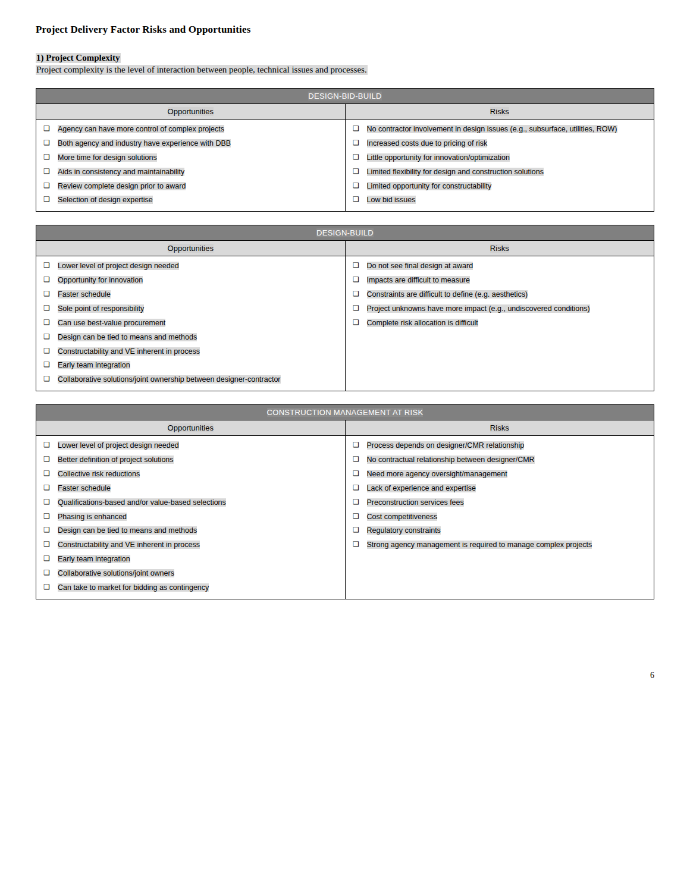Project Delivery Factor Risks and Opportunities
1) Project Complexity
Project complexity is the level of interaction between people, technical issues and processes.
| DESIGN-BID-BUILD |
| --- |
| Opportunities | Risks |
| Agency can have more control of complex projects Both agency and industry have experience with DBB More time for design solutions Aids in consistency and maintainability Review complete design prior to award Selection of design expertise | No contractor involvement in design issues (e.g., subsurface, utilities, ROW) Increased costs due to pricing of risk Little opportunity for innovation/optimization Limited flexibility for design and construction solutions Limited opportunity for constructability Low bid issues |
| DESIGN-BUILD |
| --- |
| Opportunities | Risks |
| Lower level of project design needed Opportunity for innovation Faster schedule Sole point of responsibility Can use best-value procurement Design can be tied to means and methods Constructability and VE inherent in process Early team integration Collaborative solutions/joint ownership between designer-contractor | Do not see final design at award Impacts are difficult to measure Constraints are difficult to define (e.g. aesthetics) Project unknowns have more impact (e.g., undiscovered conditions) Complete risk allocation is difficult |
| CONSTRUCTION MANAGEMENT AT RISK |
| --- |
| Opportunities | Risks |
| Lower level of project design needed Better definition of project solutions Collective risk reductions Faster schedule Qualifications-based and/or value-based selections Phasing is enhanced Design can be tied to means and methods Constructability and VE inherent in process Early team integration Collaborative solutions/joint owners Can take to market for bidding as contingency | Process depends on designer/CMR relationship No contractual relationship between designer/CMR Need more agency oversight/management Lack of experience and expertise Preconstruction services fees Cost competitiveness Regulatory constraints Strong agency management is required to manage complex projects |
6